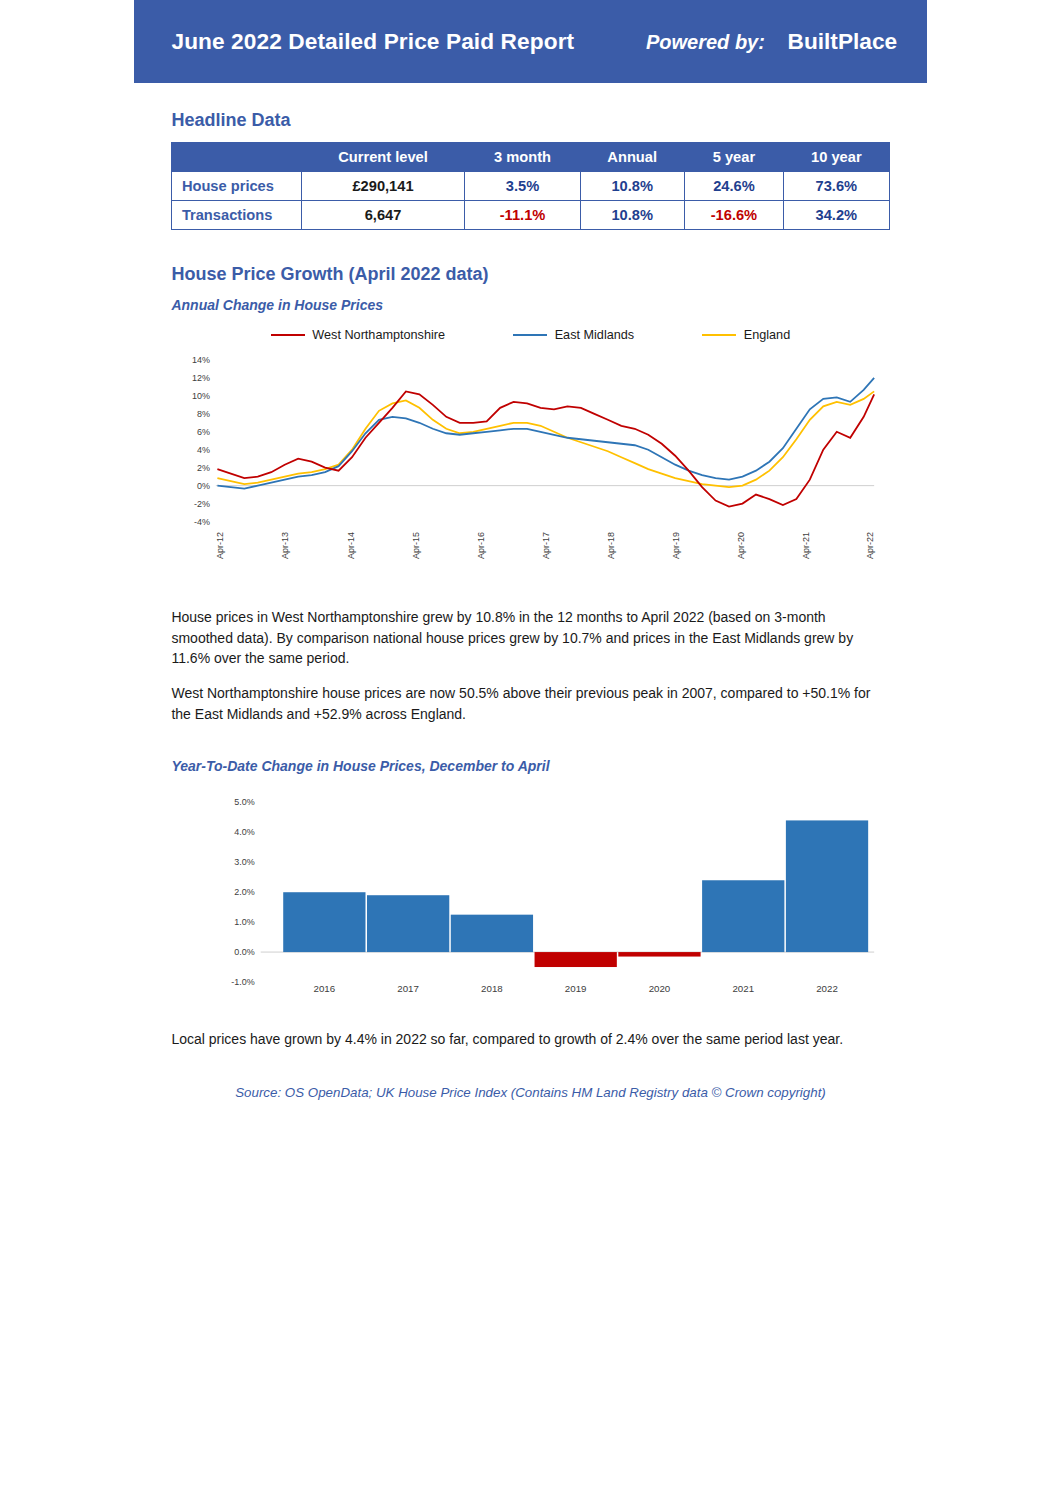June 2022 Detailed Price Paid Report
Powered by: BuiltPlace
Headline Data
| | Current level | 3 month | Annual | 5 year | 10 year |
| --- | --- | --- | --- | --- | --- |
| House prices | £290,141 | 3.5% | 10.8% | 24.6% | 73.6% |
| Transactions | 6,647 | -11.1% | 10.8% | -16.6% | 34.2% |
House Price Growth (April 2022 data)
Annual Change in House Prices
West Northamptonshire East Midlands England
14% 12% 10% 8% 6% 4% 2% 0% -2% -4% Apr-12 Apr-13 Apr-14 Apr-15 Apr-16 Apr-17 Apr-18 Apr-19 Apr-20 Apr-21 Apr-22
House prices in West Northamptonshire grew by 10.8% in the 12 months to April 2022 (based on 3-month smoothed data). By comparison national house prices grew by 10.7% and prices in the East Midlands grew by 11.6% over the same period.
West Northamptonshire house prices are now 50.5% above their previous peak in 2007, compared to +50.1% for the East Midlands and +52.9% across England.
Year-To-Date Change in House Prices, December to April
5.0% 4.0% 3.0% 2.0% 1.0% 0.0% -1.0% 2016 2017 2018 2019 2020 2021 2022
Local prices have grown by 4.4% in 2022 so far, compared to growth of 2.4% over the same period last year.
Source: OS OpenData; UK House Price Index (Contains HM Land Registry data © Crown copyright)